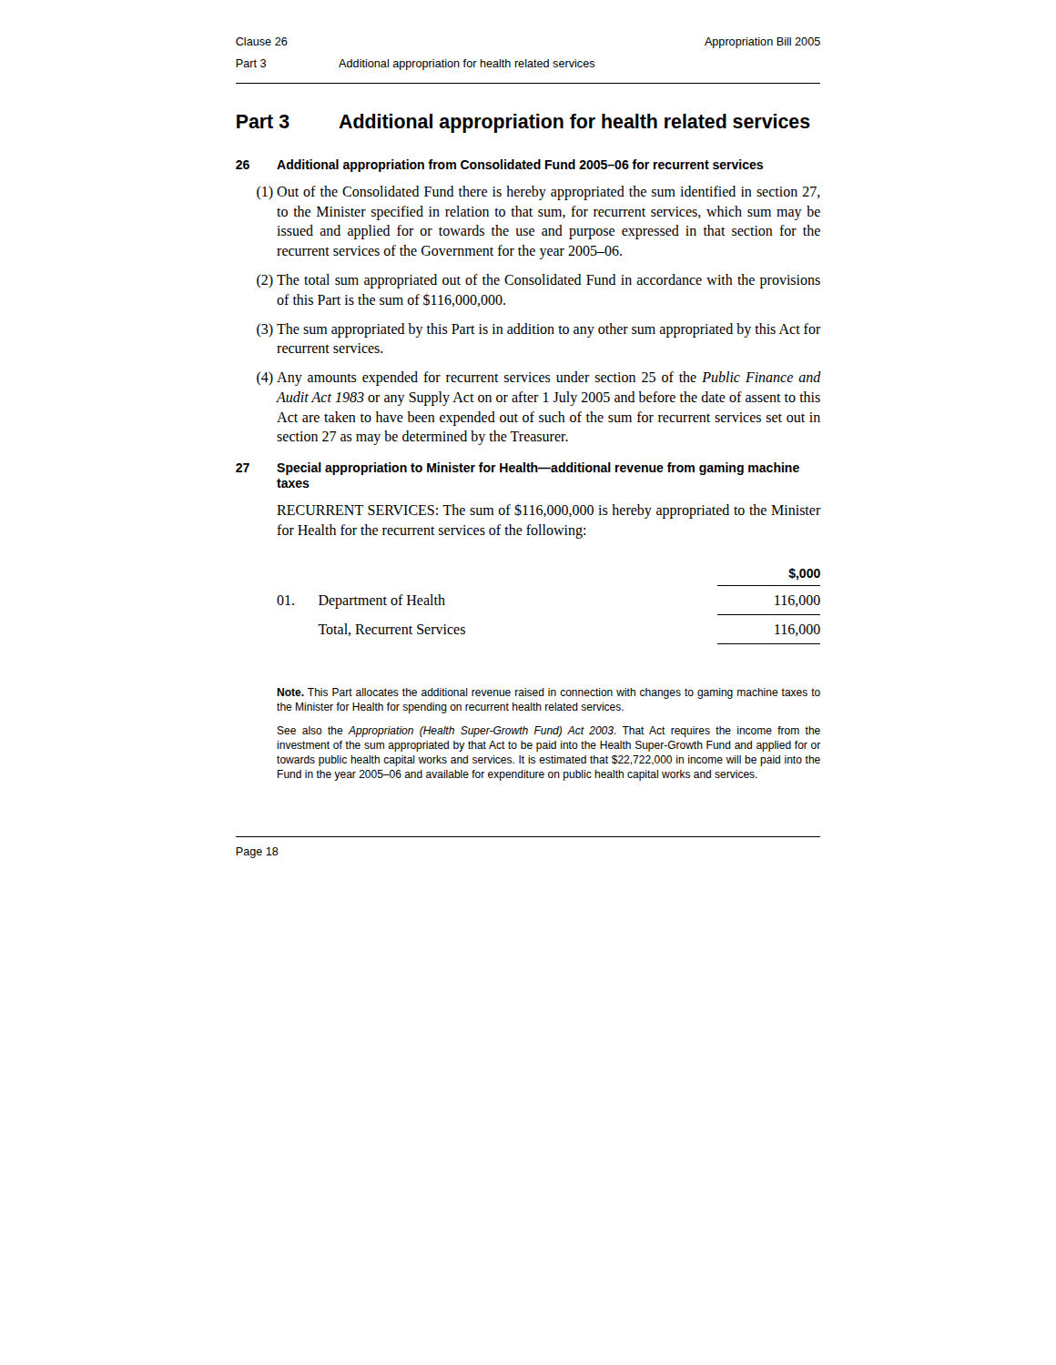Clause 26
Appropriation Bill 2005
Part 3
Additional appropriation for health related services
Part 3
Additional appropriation for health related services
26
Additional appropriation from Consolidated Fund 2005–06 for recurrent services
(1)
Out of the Consolidated Fund there is hereby appropriated the sum identified in section 27, to the Minister specified in relation to that sum, for recurrent services, which sum may be issued and applied for or towards the use and purpose expressed in that section for the recurrent services of the Government for the year 2005–06.
(2)
The total sum appropriated out of the Consolidated Fund in accordance with the provisions of this Part is the sum of $116,000,000.
(3)
The sum appropriated by this Part is in addition to any other sum appropriated by this Act for recurrent services.
(4)
Any amounts expended for recurrent services under section 25 of the Public Finance and Audit Act 1983 or any Supply Act on or after 1 July 2005 and before the date of assent to this Act are taken to have been expended out of such of the sum for recurrent services set out in section 27 as may be determined by the Treasurer.
27
Special appropriation to Minister for Health—additional revenue from gaming machine taxes
RECURRENT SERVICES: The sum of $116,000,000 is hereby appropriated to the Minister for Health for the recurrent services of the following:
| | | $,000 |
| --- | --- | --- |
| 01. | Department of Health | 116,000 |
| | Total, Recurrent Services | 116,000 |
Note. This Part allocates the additional revenue raised in connection with changes to gaming machine taxes to the Minister for Health for spending on recurrent health related services.
See also the Appropriation (Health Super-Growth Fund) Act 2003. That Act requires the income from the investment of the sum appropriated by that Act to be paid into the Health Super-Growth Fund and applied for or towards public health capital works and services. It is estimated that $22,722,000 in income will be paid into the Fund in the year 2005–06 and available for expenditure on public health capital works and services.
Page 18